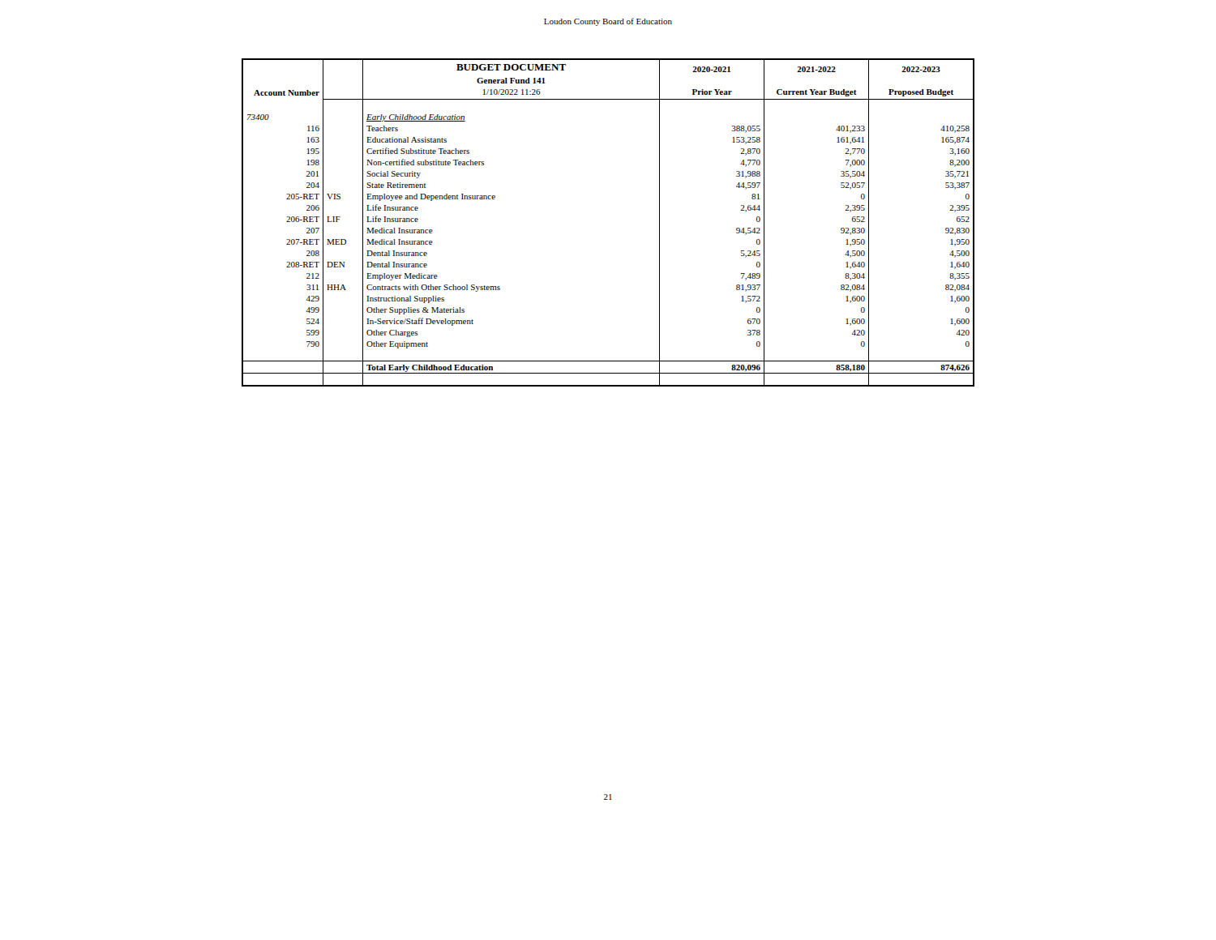Loudon County Board of Education
| | | BUDGET DOCUMENT | 2020-2021 | 2021-2022 | 2022-2023 |
| | | General Fund 141 | | | |
| Account Number | | 1/10/2022 11:26 | Prior Year | Current Year Budget | Proposed Budget |
| 73400 | | Early Childhood Education | | | |
| 116 | | Teachers | 388,055 | 401,233 | 410,258 |
| 163 | | Educational Assistants | 153,258 | 161,641 | 165,874 |
| 195 | | Certified Substitute Teachers | 2,870 | 2,770 | 3,160 |
| 198 | | Non-certified substitute Teachers | 4,770 | 7,000 | 8,200 |
| 201 | | Social Security | 31,988 | 35,504 | 35,721 |
| 204 | | State Retirement | 44,597 | 52,057 | 53,387 |
| 205-RET | VIS | Employee and Dependent Insurance | 81 | 0 | 0 |
| 206 | | Life Insurance | 2,644 | 2,395 | 2,395 |
| 206-RET | LIF | Life Insurance | 0 | 652 | 652 |
| 207 | | Medical Insurance | 94,542 | 92,830 | 92,830 |
| 207-RET | MED | Medical Insurance | 0 | 1,950 | 1,950 |
| 208 | | Dental Insurance | 5,245 | 4,500 | 4,500 |
| 208-RET | DEN | Dental Insurance | 0 | 1,640 | 1,640 |
| 212 | | Employer Medicare | 7,489 | 8,304 | 8,355 |
| 311 | HHA | Contracts with Other School Systems | 81,937 | 82,084 | 82,084 |
| 429 | | Instructional Supplies | 1,572 | 1,600 | 1,600 |
| 499 | | Other Supplies & Materials | 0 | 0 | 0 |
| 524 | | In-Service/Staff Development | 670 | 1,600 | 1,600 |
| 599 | | Other Charges | 378 | 420 | 420 |
| 790 | | Other Equipment | 0 | 0 | 0 |
| | | Total Early Childhood Education | 820,096 | 858,180 | 874,626 |
21